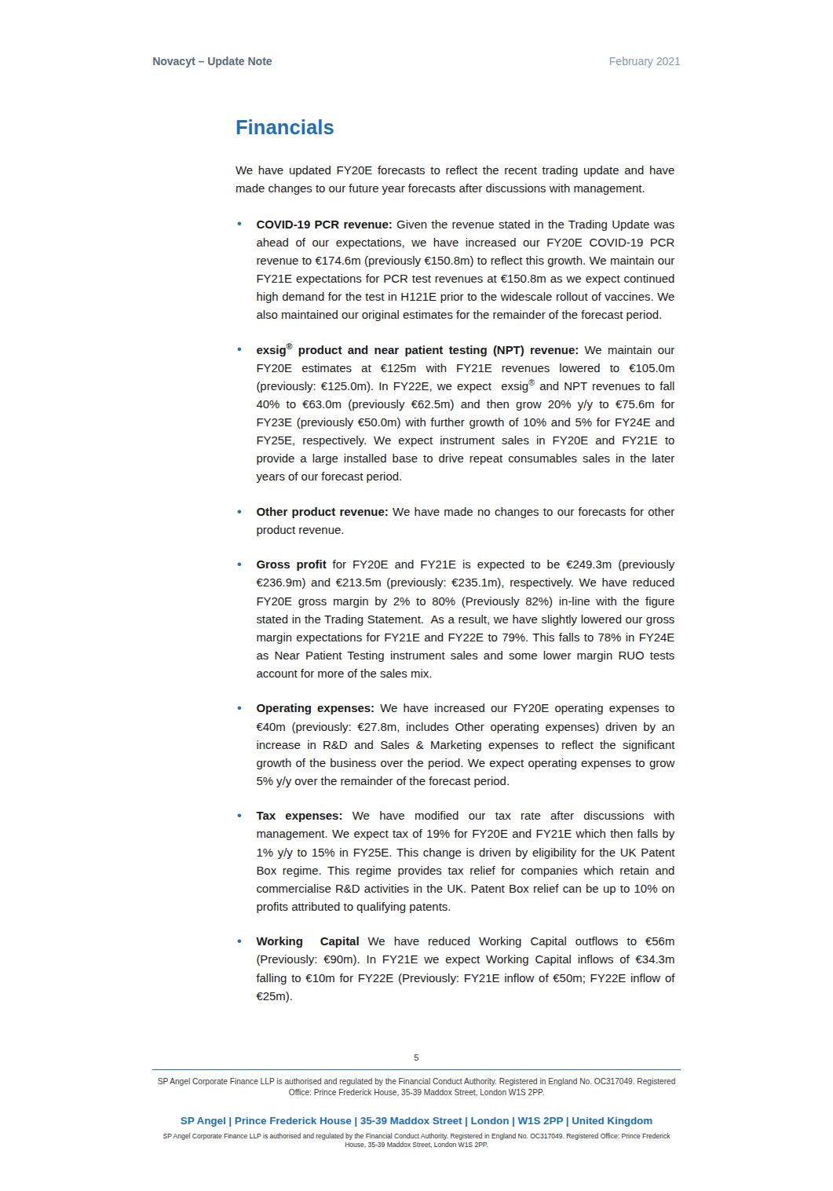Novacyt – Update Note
February 2021
Financials
We have updated FY20E forecasts to reflect the recent trading update and have made changes to our future year forecasts after discussions with management.
COVID-19 PCR revenue: Given the revenue stated in the Trading Update was ahead of our expectations, we have increased our FY20E COVID-19 PCR revenue to €174.6m (previously €150.8m) to reflect this growth. We maintain our FY21E expectations for PCR test revenues at €150.8m as we expect continued high demand for the test in H121E prior to the widescale rollout of vaccines. We also maintained our original estimates for the remainder of the forecast period.
exsig® product and near patient testing (NPT) revenue: We maintain our FY20E estimates at €125m with FY21E revenues lowered to €105.0m (previously: €125.0m). In FY22E, we expect exsig® and NPT revenues to fall 40% to €63.0m (previously €62.5m) and then grow 20% y/y to €75.6m for FY23E (previously €50.0m) with further growth of 10% and 5% for FY24E and FY25E, respectively. We expect instrument sales in FY20E and FY21E to provide a large installed base to drive repeat consumables sales in the later years of our forecast period.
Other product revenue: We have made no changes to our forecasts for other product revenue.
Gross profit for FY20E and FY21E is expected to be €249.3m (previously €236.9m) and €213.5m (previously: €235.1m), respectively. We have reduced FY20E gross margin by 2% to 80% (Previously 82%) in-line with the figure stated in the Trading Statement. As a result, we have slightly lowered our gross margin expectations for FY21E and FY22E to 79%. This falls to 78% in FY24E as Near Patient Testing instrument sales and some lower margin RUO tests account for more of the sales mix.
Operating expenses: We have increased our FY20E operating expenses to €40m (previously: €27.8m, includes Other operating expenses) driven by an increase in R&D and Sales & Marketing expenses to reflect the significant growth of the business over the period. We expect operating expenses to grow 5% y/y over the remainder of the forecast period.
Tax expenses: We have modified our tax rate after discussions with management. We expect tax of 19% for FY20E and FY21E which then falls by 1% y/y to 15% in FY25E. This change is driven by eligibility for the UK Patent Box regime. This regime provides tax relief for companies which retain and commercialise R&D activities in the UK. Patent Box relief can be up to 10% on profits attributed to qualifying patents.
Working Capital We have reduced Working Capital outflows to €56m (Previously: €90m). In FY21E we expect Working Capital inflows of €34.3m falling to €10m for FY22E (Previously: FY21E inflow of €50m; FY22E inflow of €25m).
5
SP Angel Corporate Finance LLP is authorised and regulated by the Financial Conduct Authority. Registered in England No. OC317049. Registered Office: Prince Frederick House, 35-39 Maddox Street, London W1S 2PP.
SP Angel | Prince Frederick House | 35-39 Maddox Street | London | W1S 2PP | United Kingdom
SP Angel Corporate Finance LLP is authorised and regulated by the Financial Conduct Authority. Registered in England No. OC317049. Registered Office: Prince Frederick House, 35-39 Maddox Street, London W1S 2PP.